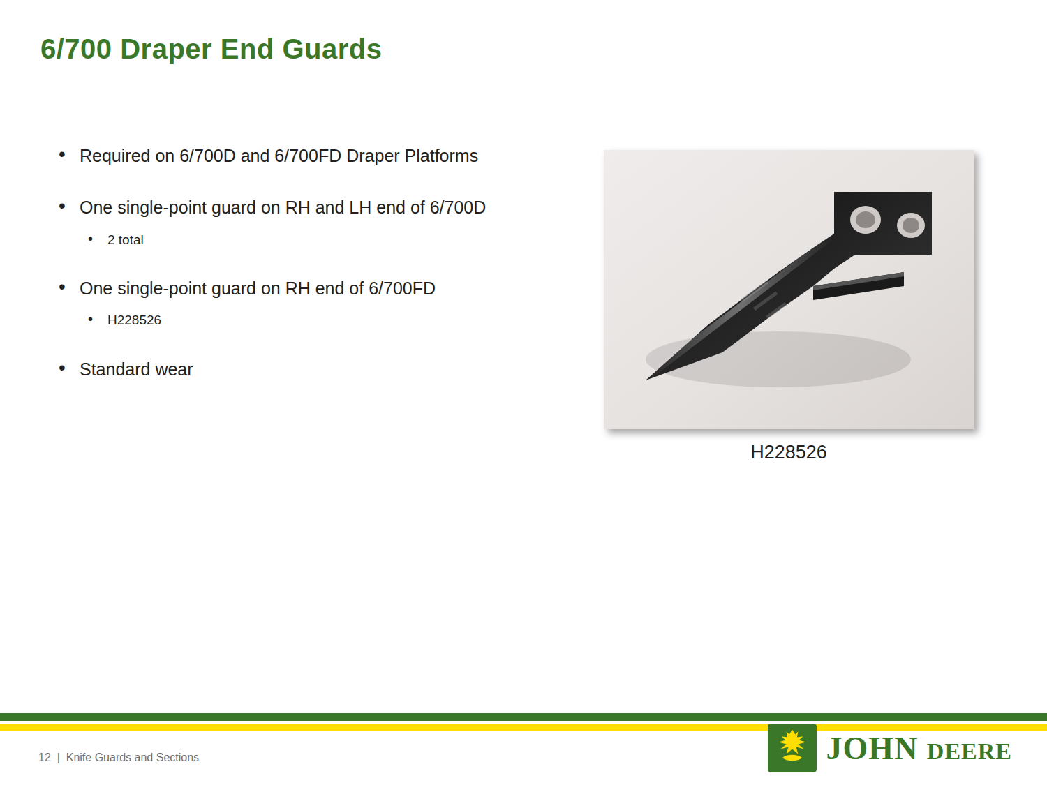6/700 Draper End Guards
Required on 6/700D and 6/700FD Draper Platforms
One single-point guard on RH and LH end of 6/700D
2 total
One single-point guard on RH end of 6/700FD
H228526
Standard wear
H228526
12 | Knife Guards and Sections
John Deere